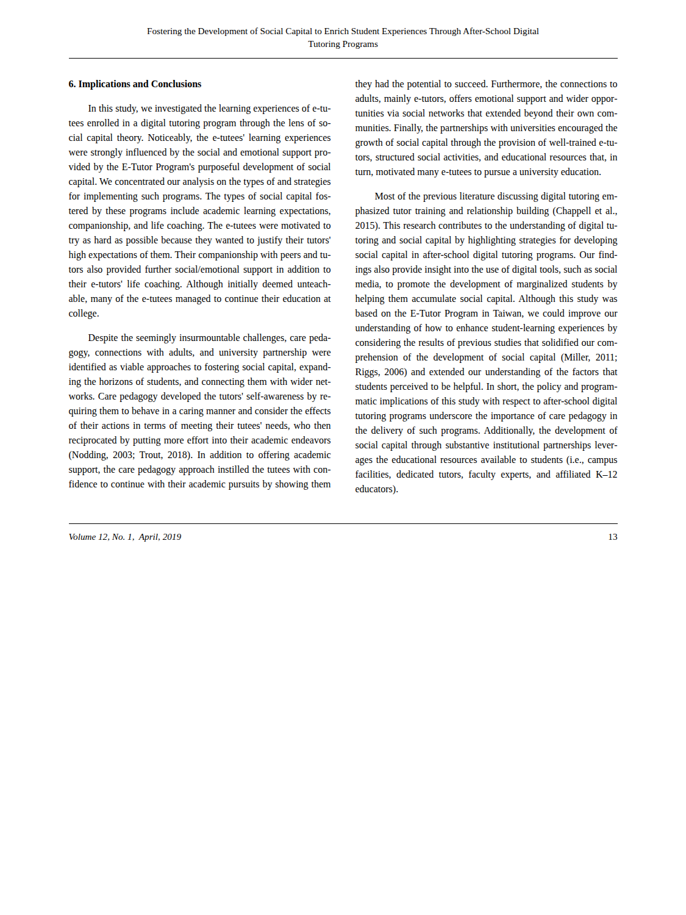Fostering the Development of Social Capital to Enrich Student Experiences Through After-School Digital
Tutoring Programs
6. Implications and Conclusions
In this study, we investigated the learning experiences of e-tutees enrolled in a digital tutoring program through the lens of social capital theory. Noticeably, the e-tutees' learning experiences were strongly influenced by the social and emotional support provided by the E-Tutor Program's purposeful development of social capital. We concentrated our analysis on the types of and strategies for implementing such programs. The types of social capital fostered by these programs include academic learning expectations, companionship, and life coaching. The e-tutees were motivated to try as hard as possible because they wanted to justify their tutors' high expectations of them. Their companionship with peers and tutors also provided further social/emotional support in addition to their e-tutors' life coaching. Although initially deemed unteachable, many of the e-tutees managed to continue their education at college.
Despite the seemingly insurmountable challenges, care pedagogy, connections with adults, and university partnership were identified as viable approaches to fostering social capital, expanding the horizons of students, and connecting them with wider networks. Care pedagogy developed the tutors' self-awareness by requiring them to behave in a caring manner and consider the effects of their actions in terms of meeting their tutees' needs, who then reciprocated by putting more effort into their academic endeavors (Nodding, 2003; Trout, 2018). In addition to offering academic support, the care pedagogy approach instilled the tutees with confidence to continue with their academic pursuits by showing them they had the potential to succeed. Furthermore, the connections to adults, mainly e-tutors, offers emotional support and wider opportunities via social networks that extended beyond their own communities. Finally, the partnerships with universities encouraged the growth of social capital through the provision of well-trained e-tutors, structured social activities, and educational resources that, in turn, motivated many e-tutees to pursue a university education.
Most of the previous literature discussing digital tutoring emphasized tutor training and relationship building (Chappell et al., 2015). This research contributes to the understanding of digital tutoring and social capital by highlighting strategies for developing social capital in after-school digital tutoring programs. Our findings also provide insight into the use of digital tools, such as social media, to promote the development of marginalized students by helping them accumulate social capital. Although this study was based on the E-Tutor Program in Taiwan, we could improve our understanding of how to enhance student-learning experiences by considering the results of previous studies that solidified our comprehension of the development of social capital (Miller, 2011; Riggs, 2006) and extended our understanding of the factors that students perceived to be helpful. In short, the policy and programmatic implications of this study with respect to after-school digital tutoring programs underscore the importance of care pedagogy in the delivery of such programs. Additionally, the development of social capital through substantive institutional partnerships leverages the educational resources available to students (i.e., campus facilities, dedicated tutors, faculty experts, and affiliated K–12 educators).
Volume 12, No. 1, April, 2019 13